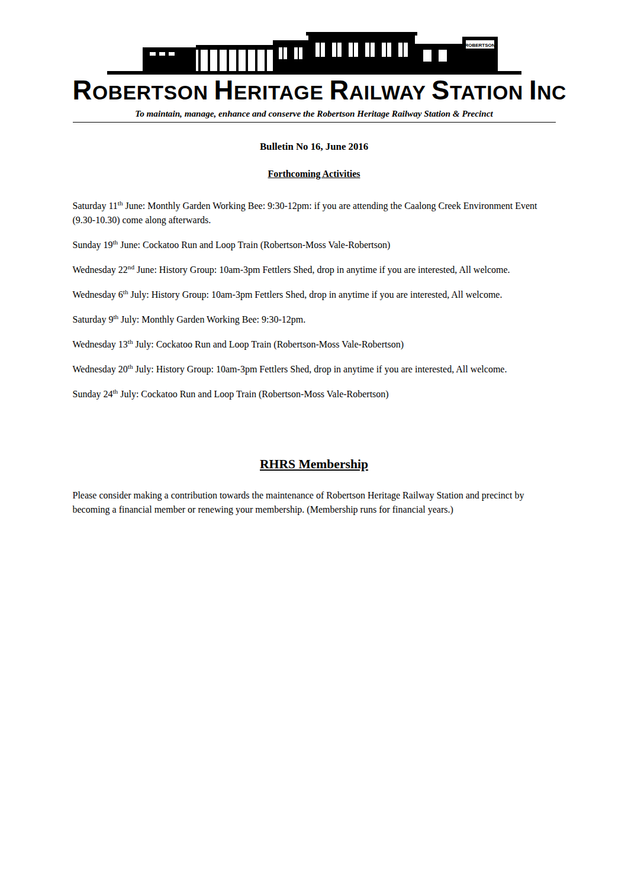ROBERTSON
ROBERTSON HERITAGE RAILWAY STATION INC
To maintain, manage, enhance and conserve the Robertson Heritage Railway Station & Precinct
Bulletin No 16, June 2016
Forthcoming Activities
Saturday 11th June: Monthly Garden Working Bee: 9:30-12pm: if you are attending the Caalong Creek Environment Event (9.30-10.30) come along afterwards.
Sunday 19th June: Cockatoo Run and Loop Train (Robertson-Moss Vale-Robertson)
Wednesday 22nd June: History Group: 10am-3pm Fettlers Shed, drop in anytime if you are interested, All welcome.
Wednesday 6th July: History Group: 10am-3pm Fettlers Shed, drop in anytime if you are interested, All welcome.
Saturday 9th July: Monthly Garden Working Bee: 9:30-12pm.
Wednesday 13th July: Cockatoo Run and Loop Train (Robertson-Moss Vale-Robertson)
Wednesday 20th July: History Group: 10am-3pm Fettlers Shed, drop in anytime if you are interested, All welcome.
Sunday 24th July: Cockatoo Run and Loop Train (Robertson-Moss Vale-Robertson)
RHRS Membership
Please consider making a contribution towards the maintenance of Robertson Heritage Railway Station and precinct by becoming a financial member or renewing your membership. (Membership runs for financial years.)